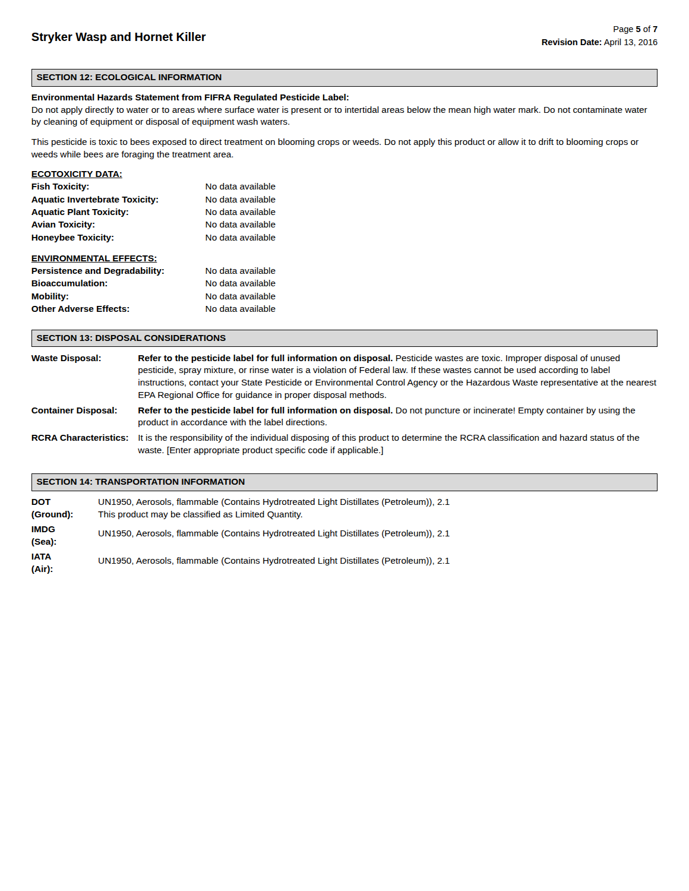Stryker Wasp and Hornet Killer
Page 5 of 7
Revision Date: April 13, 2016
SECTION 12: ECOLOGICAL INFORMATION
Environmental Hazards Statement from FIFRA Regulated Pesticide Label:
Do not apply directly to water or to areas where surface water is present or to intertidal areas below the mean high water mark. Do not contaminate water by cleaning of equipment or disposal of equipment wash waters.
This pesticide is toxic to bees exposed to direct treatment on blooming crops or weeds. Do not apply this product or allow it to drift to blooming crops or weeds while bees are foraging the treatment area.
ECOTOXICITY DATA:
| Fish Toxicity: | No data available |
| Aquatic Invertebrate Toxicity: | No data available |
| Aquatic Plant Toxicity: | No data available |
| Avian Toxicity: | No data available |
| Honeybee Toxicity: | No data available |
ENVIRONMENTAL EFFECTS:
| Persistence and Degradability: | No data available |
| Bioaccumulation: | No data available |
| Mobility: | No data available |
| Other Adverse Effects: | No data available |
SECTION 13: DISPOSAL CONSIDERATIONS
| Waste Disposal: | Refer to the pesticide label for full information on disposal. Pesticide wastes are toxic. Improper disposal of unused pesticide, spray mixture, or rinse water is a violation of Federal law. If these wastes cannot be used according to label instructions, contact your State Pesticide or Environmental Control Agency or the Hazardous Waste representative at the nearest EPA Regional Office for guidance in proper disposal methods. |
| Container Disposal: | Refer to the pesticide label for full information on disposal. Do not puncture or incinerate! Empty container by using the product in accordance with the label directions. |
| RCRA Characteristics: | It is the responsibility of the individual disposing of this product to determine the RCRA classification and hazard status of the waste. [Enter appropriate product specific code if applicable.] |
SECTION 14: TRANSPORTATION INFORMATION
| DOT (Ground): | UN1950, Aerosols, flammable (Contains Hydrotreated Light Distillates (Petroleum)), 2.1 This product may be classified as Limited Quantity. |
| IMDG (Sea): | UN1950, Aerosols, flammable (Contains Hydrotreated Light Distillates (Petroleum)), 2.1 |
| IATA (Air): | UN1950, Aerosols, flammable (Contains Hydrotreated Light Distillates (Petroleum)), 2.1 |